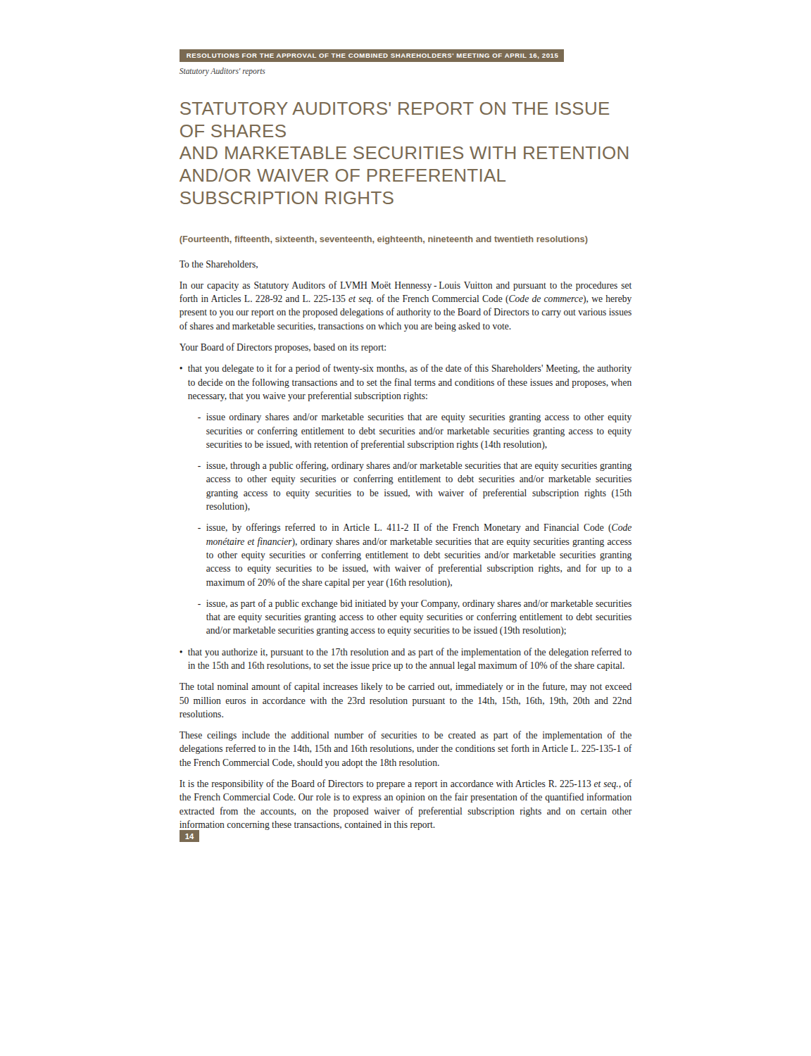Resolutions for the approval of the Combined Shareholders' Meeting of April 16, 2015
Statutory Auditors' reports
Statutory Auditors' report on the issue of shares
and marketable securities with retention
and/or waiver of preferential subscription rights
(Fourteenth, fifteenth, sixteenth, seventeenth, eighteenth, nineteenth and twentieth resolutions)
To the Shareholders,
In our capacity as Statutory Auditors of LVMH Moët Hennessy - Louis Vuitton and pursuant to the procedures set forth in Articles L. 228-92 and L. 225-135 et seq. of the French Commercial Code (Code de commerce), we hereby present to you our report on the proposed delegations of authority to the Board of Directors to carry out various issues of shares and marketable securities, transactions on which you are being asked to vote.
Your Board of Directors proposes, based on its report:
that you delegate to it for a period of twenty-six months, as of the date of this Shareholders' Meeting, the authority to decide on the following transactions and to set the final terms and conditions of these issues and proposes, when necessary, that you waive your preferential subscription rights:
issue ordinary shares and/or marketable securities that are equity securities granting access to other equity securities or conferring entitlement to debt securities and/or marketable securities granting access to equity securities to be issued, with retention of preferential subscription rights (14th resolution),
issue, through a public offering, ordinary shares and/or marketable securities that are equity securities granting access to other equity securities or conferring entitlement to debt securities and/or marketable securities granting access to equity securities to be issued, with waiver of preferential subscription rights (15th resolution),
issue, by offerings referred to in Article L. 411-2 II of the French Monetary and Financial Code (Code monétaire et financier), ordinary shares and/or marketable securities that are equity securities granting access to other equity securities or conferring entitlement to debt securities and/or marketable securities granting access to equity securities to be issued, with waiver of preferential subscription rights, and for up to a maximum of 20% of the share capital per year (16th resolution),
issue, as part of a public exchange bid initiated by your Company, ordinary shares and/or marketable securities that are equity securities granting access to other equity securities or conferring entitlement to debt securities and/or marketable securities granting access to equity securities to be issued (19th resolution);
that you authorize it, pursuant to the 17th resolution and as part of the implementation of the delegation referred to in the 15th and 16th resolutions, to set the issue price up to the annual legal maximum of 10% of the share capital.
The total nominal amount of capital increases likely to be carried out, immediately or in the future, may not exceed 50 million euros in accordance with the 23rd resolution pursuant to the 14th, 15th, 16th, 19th, 20th and 22nd resolutions.
These ceilings include the additional number of securities to be created as part of the implementation of the delegations referred to in the 14th, 15th and 16th resolutions, under the conditions set forth in Article L. 225-135-1 of the French Commercial Code, should you adopt the 18th resolution.
It is the responsibility of the Board of Directors to prepare a report in accordance with Articles R. 225-113 et seq., of the French Commercial Code. Our role is to express an opinion on the fair presentation of the quantified information extracted from the accounts, on the proposed waiver of preferential subscription rights and on certain other information concerning these transactions, contained in this report.
14